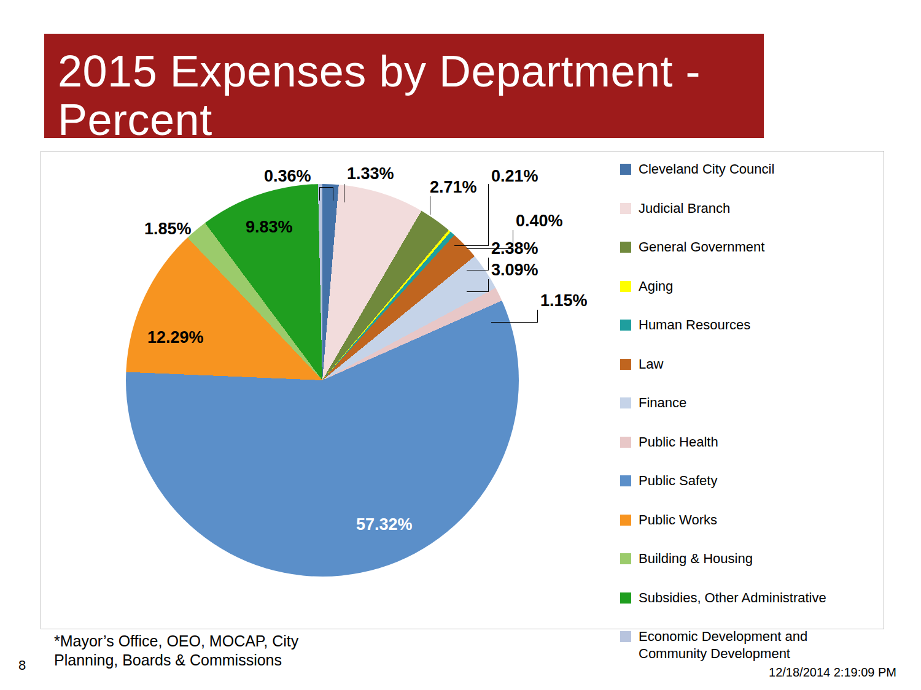2015 Expenses by Department - Percent
0.36%
1.33%
2.71%
0.21%
0.40%
2.38%
3.09%
1.15%
9.83%
1.85%
12.29%
57.32%
Cleveland City Council
Judicial Branch
General Government
Aging
Human Resources
Law
Finance
Public Health
Public Safety
Public Works
Building & Housing
Subsidies, Other Administrative
Economic Development and Community Development
*Mayor’s Office, OEO, MOCAP, City
Planning, Boards & Commissions
8
12/18/2014 2:19:09 PM